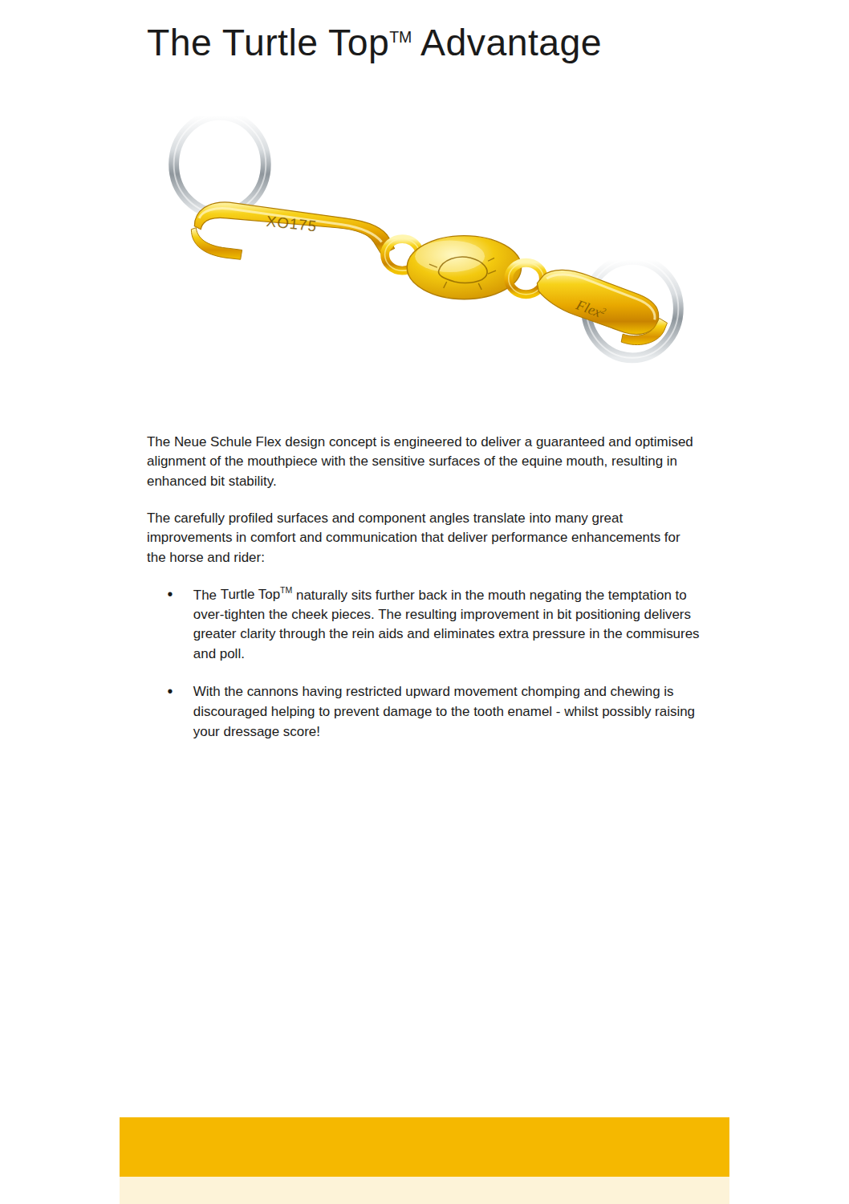The Turtle TopTM Advantage
Neue Schule Flex snaffle bit with Turtle Top mouthpiece A gold-coloured jointed snaffle bit with two stainless steel loose rings, a central oval Turtle Top lozenge engraved with a turtle outline, and the markings XO175 and Flex squared on the cannons. XO175 Flex2
The Neue Schule Flex design concept is engineered to deliver a guaranteed and optimised alignment of the mouthpiece with the sensitive surfaces of the equine mouth, resulting in enhanced bit stability.
The carefully profiled surfaces and component angles translate into many great improvements in comfort and communication that deliver performance enhancements for the horse and rider:
The Turtle TopTM naturally sits further back in the mouth negating the temptation to over-tighten the cheek pieces. The resulting improvement in bit positioning delivers greater clarity through the rein aids and eliminates extra pressure in the commisures and poll.
With the cannons having restricted upward movement chomping and chewing is discouraged helping to prevent damage to the tooth enamel - whilst possibly raising your dressage score!